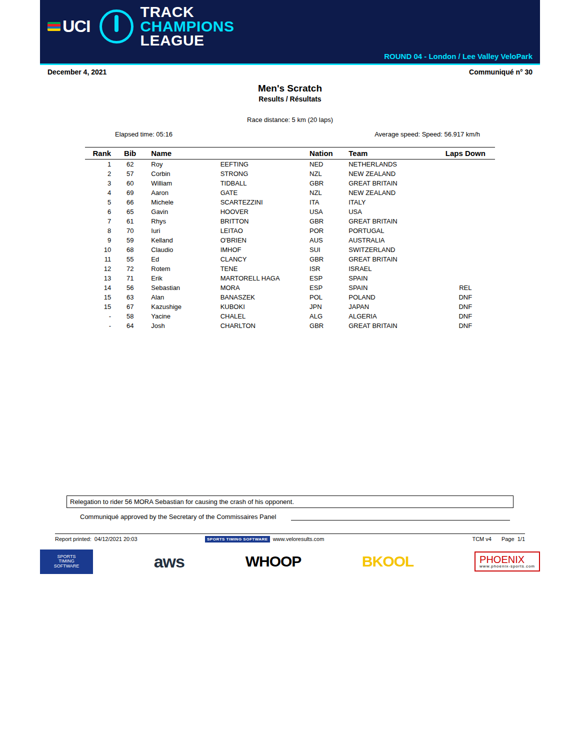UCI
TRACK
CHAMPIONS
LEAGUE
ROUND 04 - London / Lee Valley VeloPark
December 4, 2021
Communiqué n° 30
Men's Scratch
Results / Résultats
Race distance: 5 km (20 laps)
Elapsed time: 05:16
Average speed: Speed: 56.917 km/h
| Rank | Bib | Name | Nation | Team | Laps Down |
| --- | --- | --- | --- | --- | --- |
| 1 | 62 | Roy | EEFTING | NED | NETHERLANDS | |
| 2 | 57 | Corbin | STRONG | NZL | NEW ZEALAND | |
| 3 | 60 | William | TIDBALL | GBR | GREAT BRITAIN | |
| 4 | 69 | Aaron | GATE | NZL | NEW ZEALAND | |
| 5 | 66 | Michele | SCARTEZZINI | ITA | ITALY | |
| 6 | 65 | Gavin | HOOVER | USA | USA | |
| 7 | 61 | Rhys | BRITTON | GBR | GREAT BRITAIN | |
| 8 | 70 | Iuri | LEITAO | POR | PORTUGAL | |
| 9 | 59 | Kelland | O'BRIEN | AUS | AUSTRALIA | |
| 10 | 68 | Claudio | IMHOF | SUI | SWITZERLAND | |
| 11 | 55 | Ed | CLANCY | GBR | GREAT BRITAIN | |
| 12 | 72 | Rotem | TENE | ISR | ISRAEL | |
| 13 | 71 | Erik | MARTORELL HAGA | ESP | SPAIN | |
| 14 | 56 | Sebastian | MORA | ESP | SPAIN | REL |
| 15 | 63 | Alan | BANASZEK | POL | POLAND | DNF |
| 15 | 67 | Kazushige | KUBOKI | JPN | JAPAN | DNF |
| - | 58 | Yacine | CHALEL | ALG | ALGERIA | DNF |
| - | 64 | Josh | CHARLTON | GBR | GREAT BRITAIN | DNF |
Relegation to rider 56 MORA Sebastian for causing the crash of his opponent.
Communiqué approved by the Secretary of the Commissaires Panel
Report printed: 04/12/2021 20:03
SPORTS TIMING SOFTWARE
www.veloresults.com
TCM v4
Page 1/1
SPORTS
TIMING
SOFTWARE
aws
WHOOP
BKOOL
PHOENIXwww.phoenix-sports.com